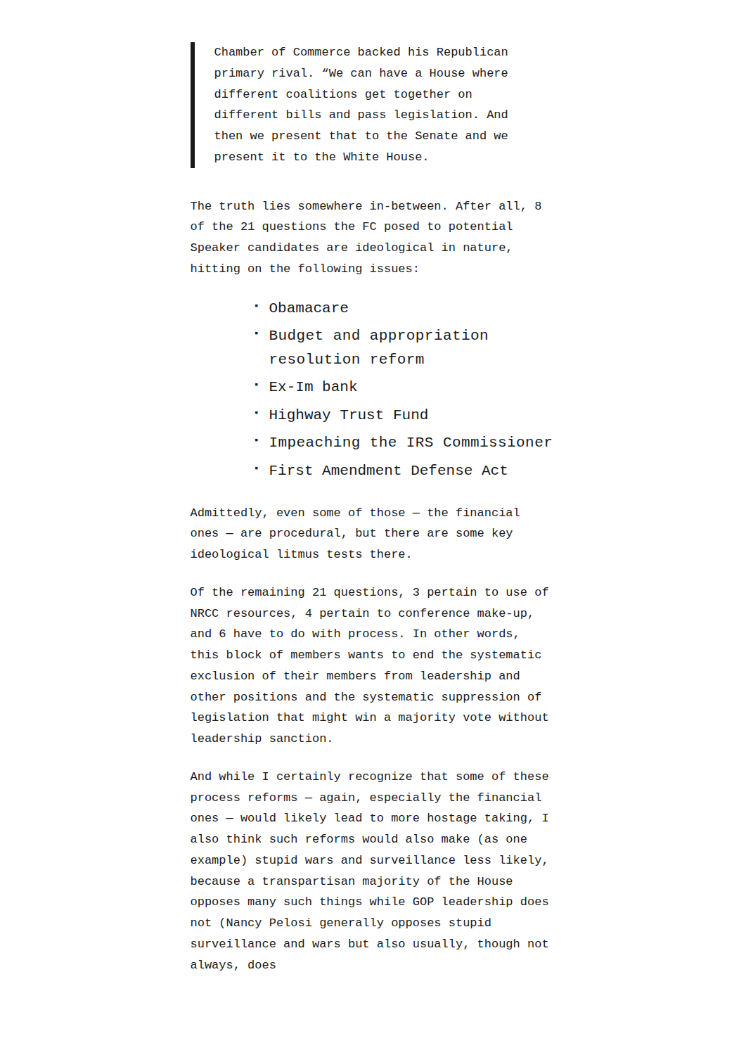Chamber of Commerce backed his Republican primary rival. “We can have a House where different coalitions get together on different bills and pass legislation. And then we present that to the Senate and we present it to the White House.
The truth lies somewhere in-between. After all, 8 of the 21 questions the FC posed to potential Speaker candidates are ideological in nature, hitting on the following issues:
Obamacare
Budget and appropriation resolution reform
Ex-Im bank
Highway Trust Fund
Impeaching the IRS Commissioner
First Amendment Defense Act
Admittedly, even some of those — the financial ones — are procedural, but there are some key ideological litmus tests there.
Of the remaining 21 questions, 3 pertain to use of NRCC resources, 4 pertain to conference make-up, and 6 have to do with process. In other words, this block of members wants to end the systematic exclusion of their members from leadership and other positions and the systematic suppression of legislation that might win a majority vote without leadership sanction.
And while I certainly recognize that some of these process reforms — again, especially the financial ones — would likely lead to more hostage taking, I also think such reforms would also make (as one example) stupid wars and surveillance less likely, because a transpartisan majority of the House opposes many such things while GOP leadership does not (Nancy Pelosi generally opposes stupid surveillance and wars but also usually, though not always, does